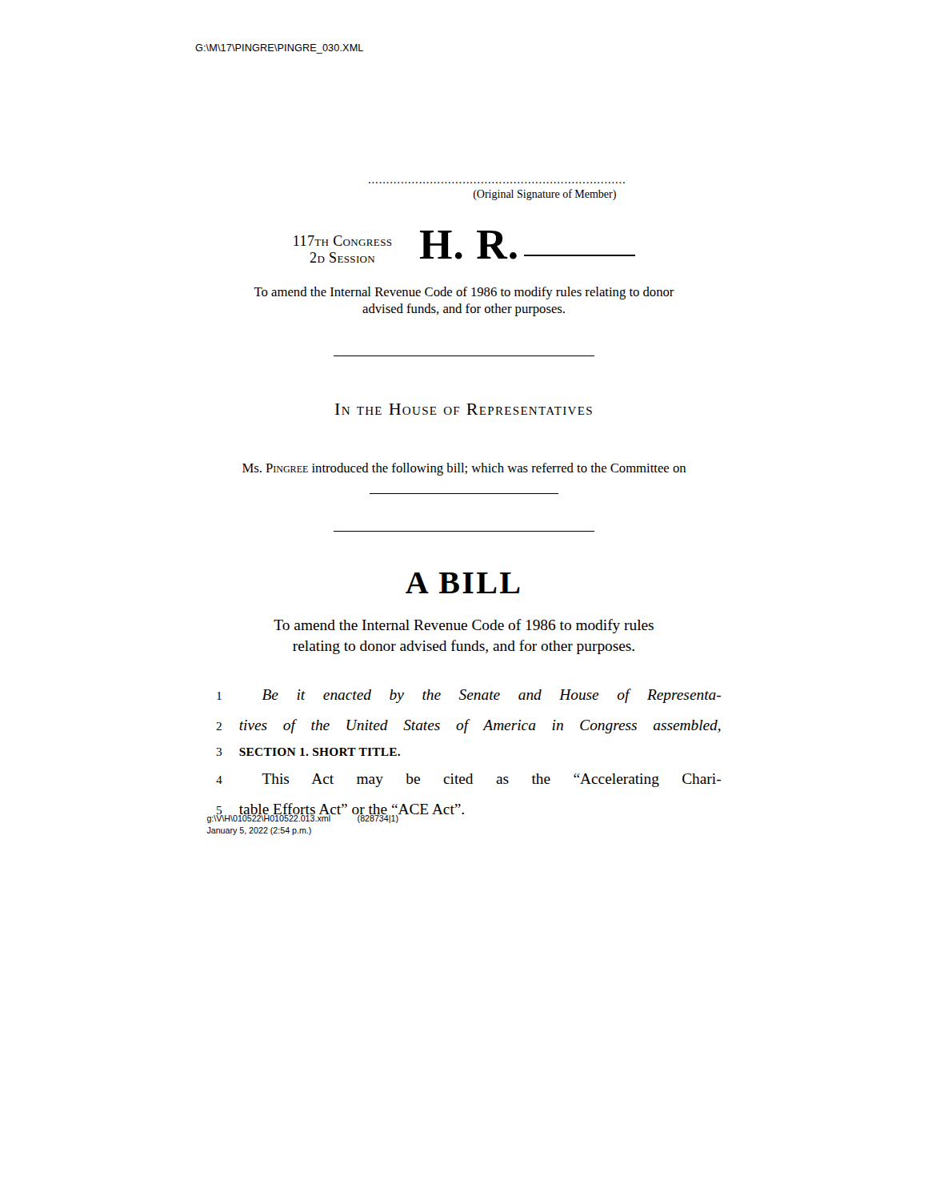G:\M\17\PINGRE\PINGRE_030.XML
.......................................................................
(Original Signature of Member)
117th Congress
2d Session
H. R.
To amend the Internal Revenue Code of 1986 to modify rules relating to donor advised funds, and for other purposes.
In the House of Representatives
Ms. Pingree introduced the following bill; which was referred to the Committee on
A BILL
To amend the Internal Revenue Code of 1986 to modify rules relating to donor advised funds, and for other purposes.
1
Be it enacted by the Senate and House of Representa-
2
tives of the United States of America in Congress assembled,
3
SECTION 1. SHORT TITLE.
4
This Act may be cited as the “Accelerating Chari-
5
table Efforts Act” or the “ACE Act”.
g:\V\H\010522\H010522.013.xml (828734|1)
January 5, 2022 (2:54 p.m.)